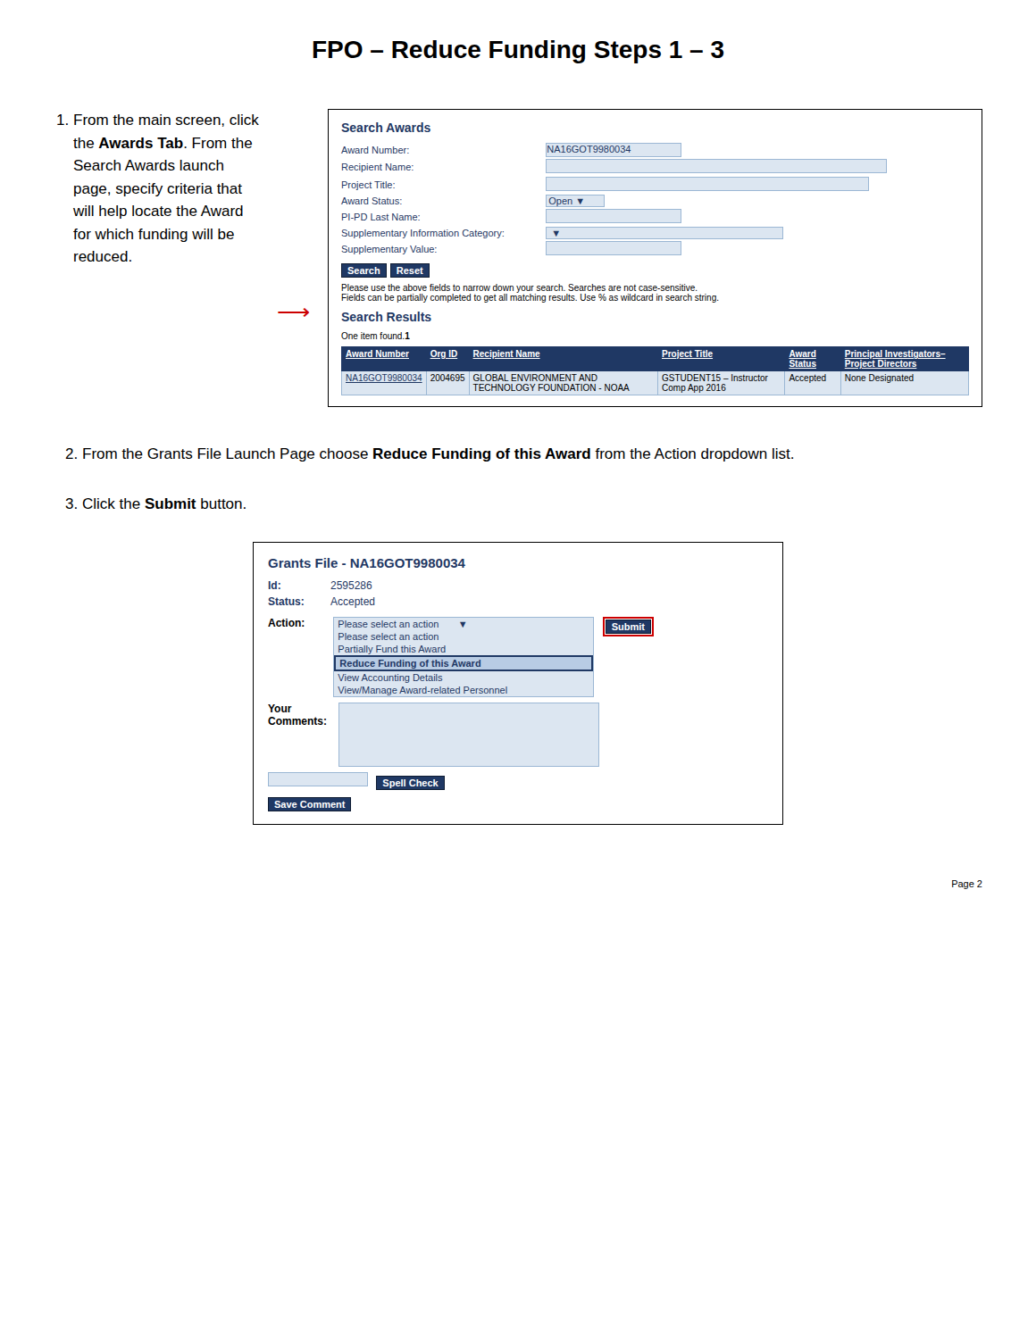FPO – Reduce Funding Steps 1 – 3
From the main screen, click the Awards Tab. From the Search Awards launch page, specify criteria that will help locate the Award for which funding will be reduced.
⟶
Search Awards
| Award Number: | NA16GOT9980034 |
| Recipient Name: | |
| Project Title: | |
| Award Status: | Open ▼ |
| PI-PD Last Name: | |
| Supplementary Information Category: | ▼ |
| Supplementary Value: | |
Search Reset
Please use the above fields to narrow down your search. Searches are not case-sensitive.
Fields can be partially completed to get all matching results. Use % as wildcard in search string.
Search Results
One item found.1
| Award Number | Org ID | Recipient Name | Project Title | Award Status | Principal Investigators–Project Directors |
| --- | --- | --- | --- | --- | --- |
| NA16GOT9980034 | 2004695 | GLOBAL ENVIRONMENT AND TECHNOLOGY FOUNDATION - NOAA | GSTUDENT15 – Instructor Comp App 2016 | Accepted | None Designated |
From the Grants File Launch Page choose Reduce Funding of this Award from the Action dropdown list.
Click the Submit button.
Grants File - NA16GOT9980034
Id: 2595286
Status: Accepted
Action:
Please select an action ▼
Please select an action
Partially Fund this Award
Reduce Funding of this Award
View Accounting Details
View/Manage Award-related Personnel
Submit
Your Comments:
Spell Check
Save Comment
Page 2